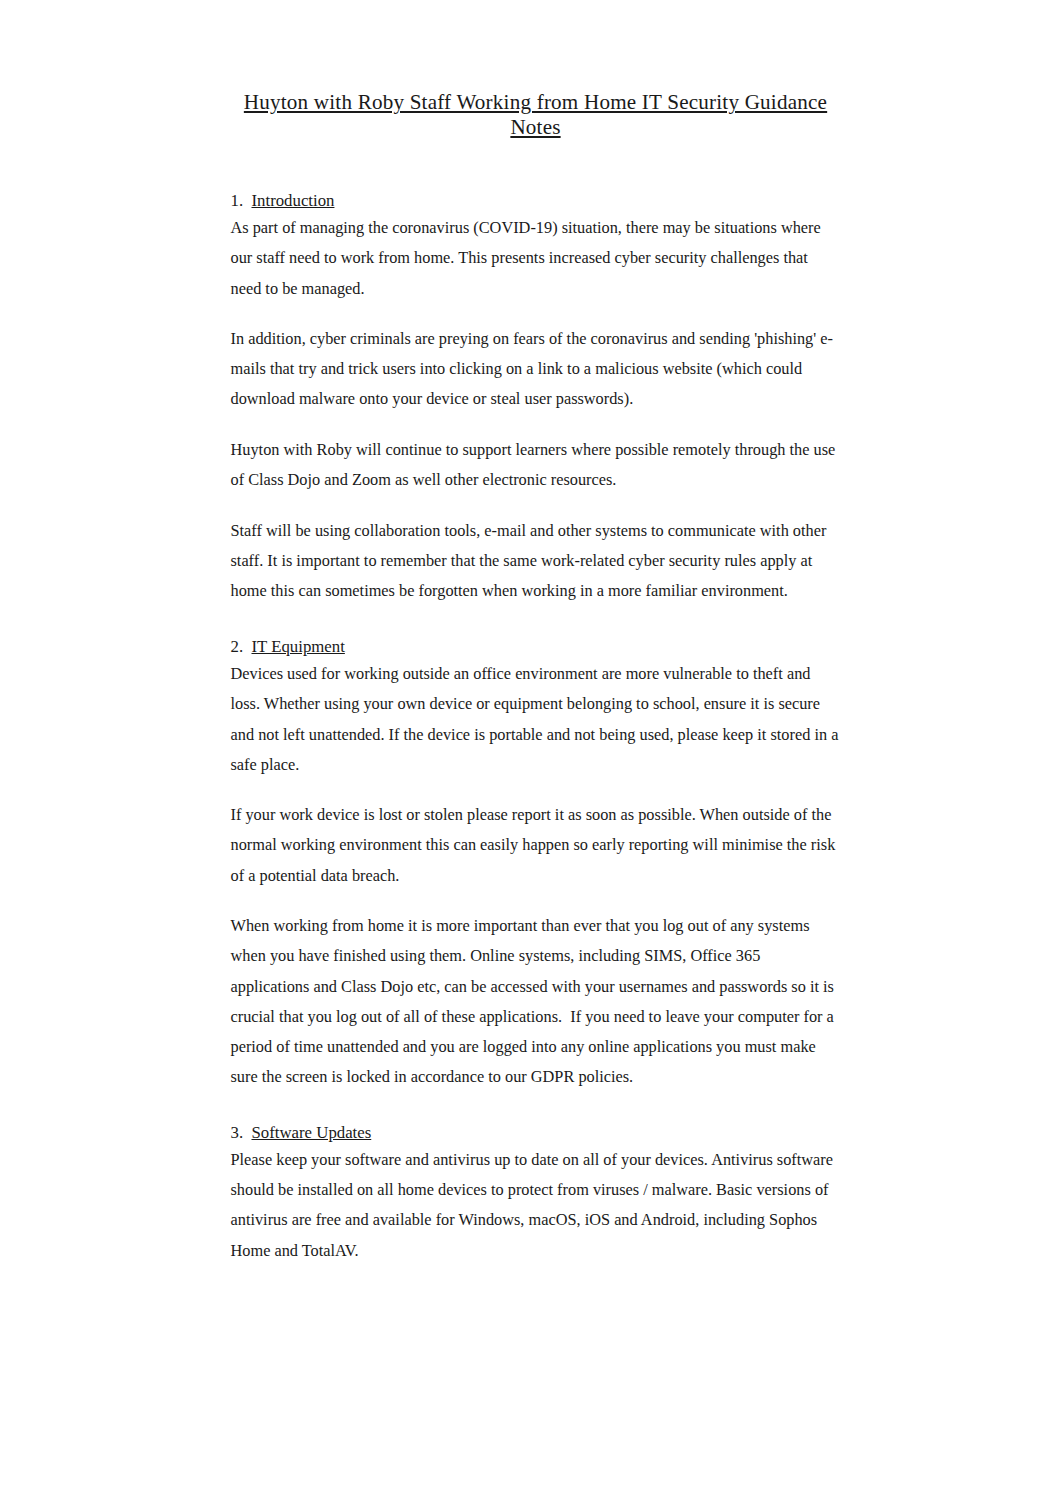Huyton with Roby Staff Working from Home IT Security Guidance Notes
Introduction
As part of managing the coronavirus (COVID-19) situation, there may be situations where our staff need to work from home. This presents increased cyber security challenges that need to be managed.
In addition, cyber criminals are preying on fears of the coronavirus and sending 'phishing' e-mails that try and trick users into clicking on a link to a malicious website (which could download malware onto your device or steal user passwords).
Huyton with Roby will continue to support learners where possible remotely through the use of Class Dojo and Zoom as well other electronic resources.
Staff will be using collaboration tools, e-mail and other systems to communicate with other staff. It is important to remember that the same work-related cyber security rules apply at home this can sometimes be forgotten when working in a more familiar environment.
IT Equipment
Devices used for working outside an office environment are more vulnerable to theft and loss. Whether using your own device or equipment belonging to school, ensure it is secure and not left unattended. If the device is portable and not being used, please keep it stored in a safe place.
If your work device is lost or stolen please report it as soon as possible. When outside of the normal working environment this can easily happen so early reporting will minimise the risk of a potential data breach.
When working from home it is more important than ever that you log out of any systems when you have finished using them. Online systems, including SIMS, Office 365 applications and Class Dojo etc, can be accessed with your usernames and passwords so it is crucial that you log out of all of these applications. If you need to leave your computer for a period of time unattended and you are logged into any online applications you must make sure the screen is locked in accordance to our GDPR policies.
Software Updates
Please keep your software and antivirus up to date on all of your devices. Antivirus software should be installed on all home devices to protect from viruses / malware. Basic versions of antivirus are free and available for Windows, macOS, iOS and Android, including Sophos Home and TotalAV.